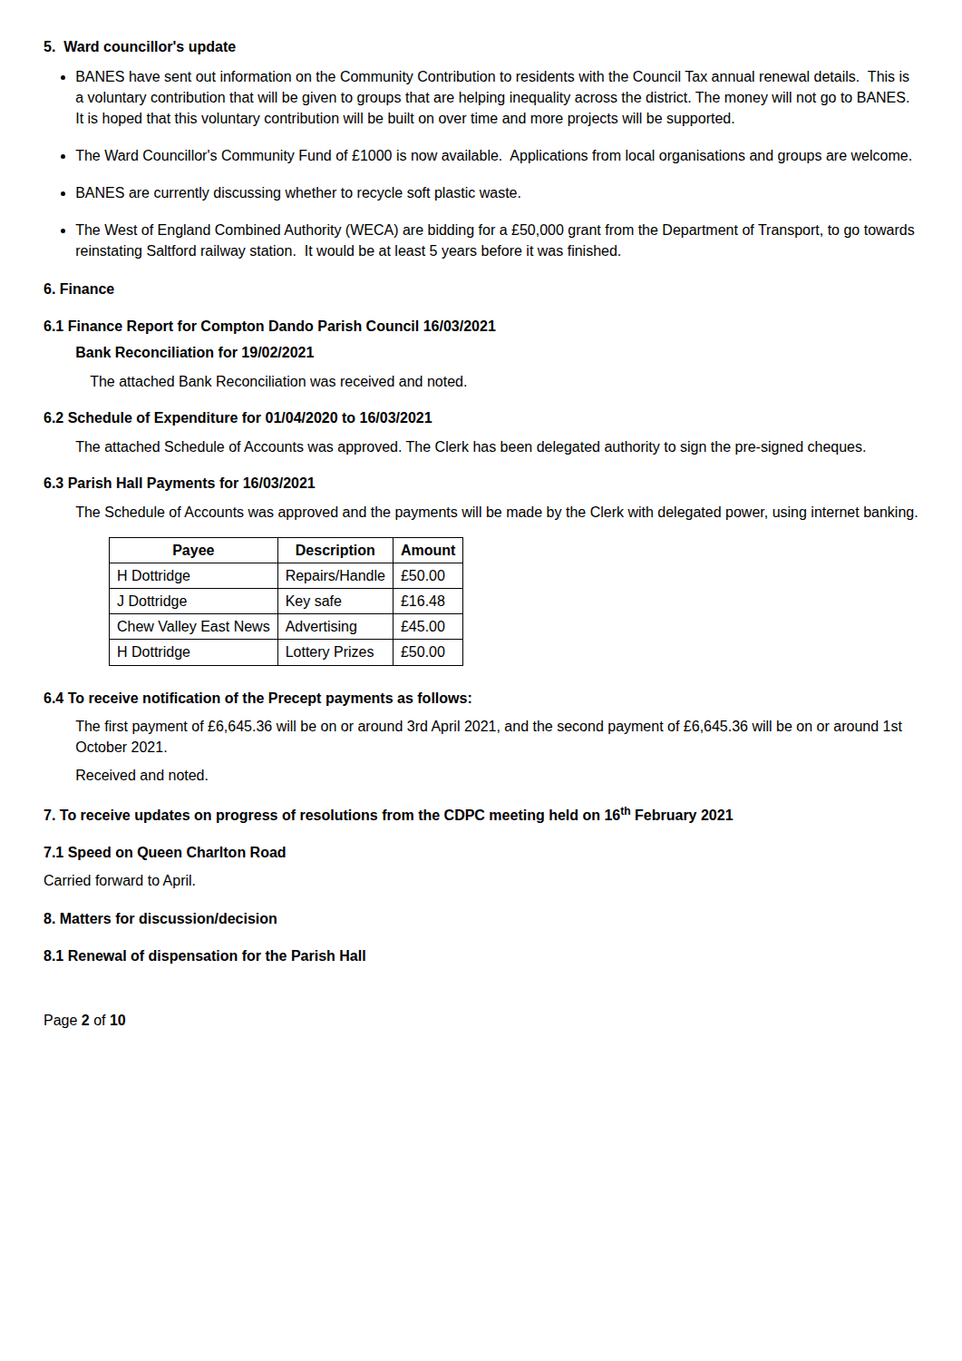5. Ward councillor's update
BANES have sent out information on the Community Contribution to residents with the Council Tax annual renewal details. This is a voluntary contribution that will be given to groups that are helping inequality across the district. The money will not go to BANES. It is hoped that this voluntary contribution will be built on over time and more projects will be supported.
The Ward Councillor's Community Fund of £1000 is now available. Applications from local organisations and groups are welcome.
BANES are currently discussing whether to recycle soft plastic waste.
The West of England Combined Authority (WECA) are bidding for a £50,000 grant from the Department of Transport, to go towards reinstating Saltford railway station. It would be at least 5 years before it was finished.
6. Finance
6.1 Finance Report for Compton Dando Parish Council 16/03/2021
Bank Reconciliation for 19/02/2021
The attached Bank Reconciliation was received and noted.
6.2 Schedule of Expenditure for 01/04/2020 to 16/03/2021
The attached Schedule of Accounts was approved. The Clerk has been delegated authority to sign the pre-signed cheques.
6.3 Parish Hall Payments for 16/03/2021
The Schedule of Accounts was approved and the payments will be made by the Clerk with delegated power, using internet banking.
| Payee | Description | Amount |
| --- | --- | --- |
| H Dottridge | Repairs/Handle | £50.00 |
| J Dottridge | Key safe | £16.48 |
| Chew Valley East News | Advertising | £45.00 |
| H Dottridge | Lottery Prizes | £50.00 |
6.4 To receive notification of the Precept payments as follows:
The first payment of £6,645.36 will be on or around 3rd April 2021, and the second payment of £6,645.36 will be on or around 1st October 2021.
Received and noted.
7. To receive updates on progress of resolutions from the CDPC meeting held on 16th February 2021
7.1 Speed on Queen Charlton Road
Carried forward to April.
8. Matters for discussion/decision
8.1 Renewal of dispensation for the Parish Hall
Page 2 of 10